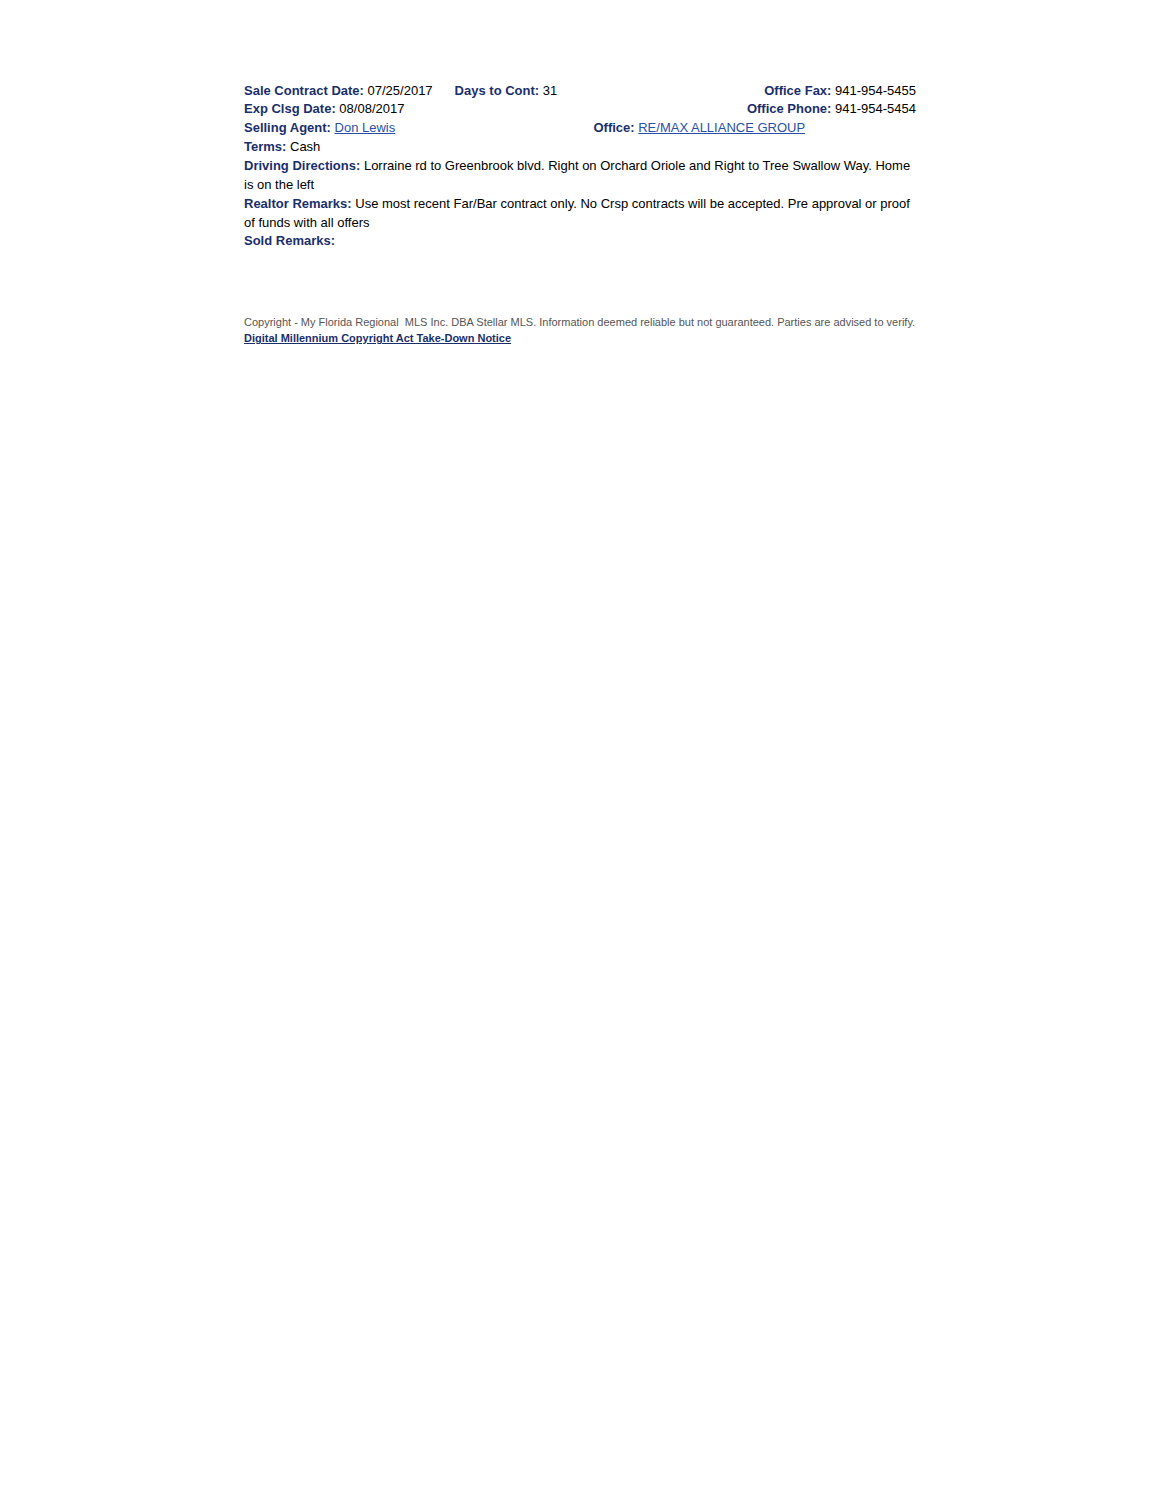Sale Contract Date: 07/25/2017 Days to Cont: 31 Office Fax: 941-954-5455
Exp Clsg Date: 08/08/2017 Office Phone: 941-954-5454
Selling Agent: Don Lewis Office: RE/MAX ALLIANCE GROUP
Terms: Cash
Driving Directions: Lorraine rd to Greenbrook blvd. Right on Orchard Oriole and Right to Tree Swallow Way. Home is on the left
Realtor Remarks: Use most recent Far/Bar contract only. No Crsp contracts will be accepted. Pre approval or proof of funds with all offers
Sold Remarks:
Copyright - My Florida Regional MLS Inc. DBA Stellar MLS. Information deemed reliable but not guaranteed. Parties are advised to verify. Digital Millennium Copyright Act Take-Down Notice